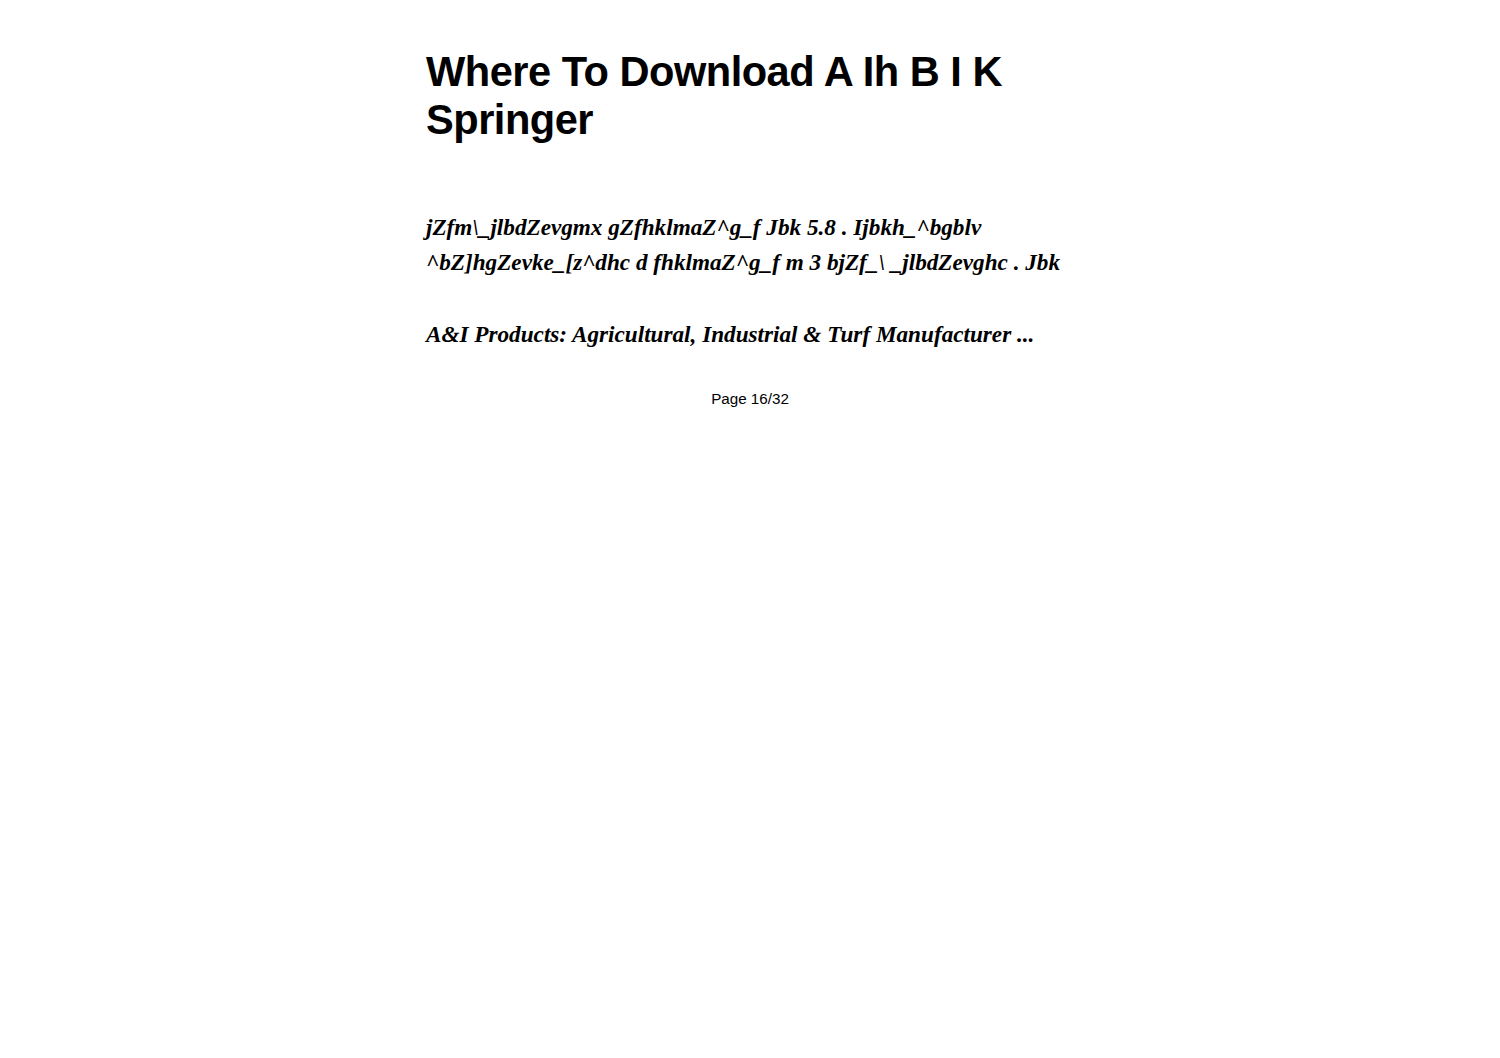Where To Download A Ih B I K Springer
jZfm\_jlbdZevgmx gZfhklmaZ^g_f Jbk 5.8 . Ijbkh_^bgblv ^bZ]hgZevke_[z^dhc d fhklmaZ^g_f m 3 bjZf_\ _jlbdZevghc . Jbk
A&I Products: Agricultural, Industrial & Turf Manufacturer ...
Page 16/32